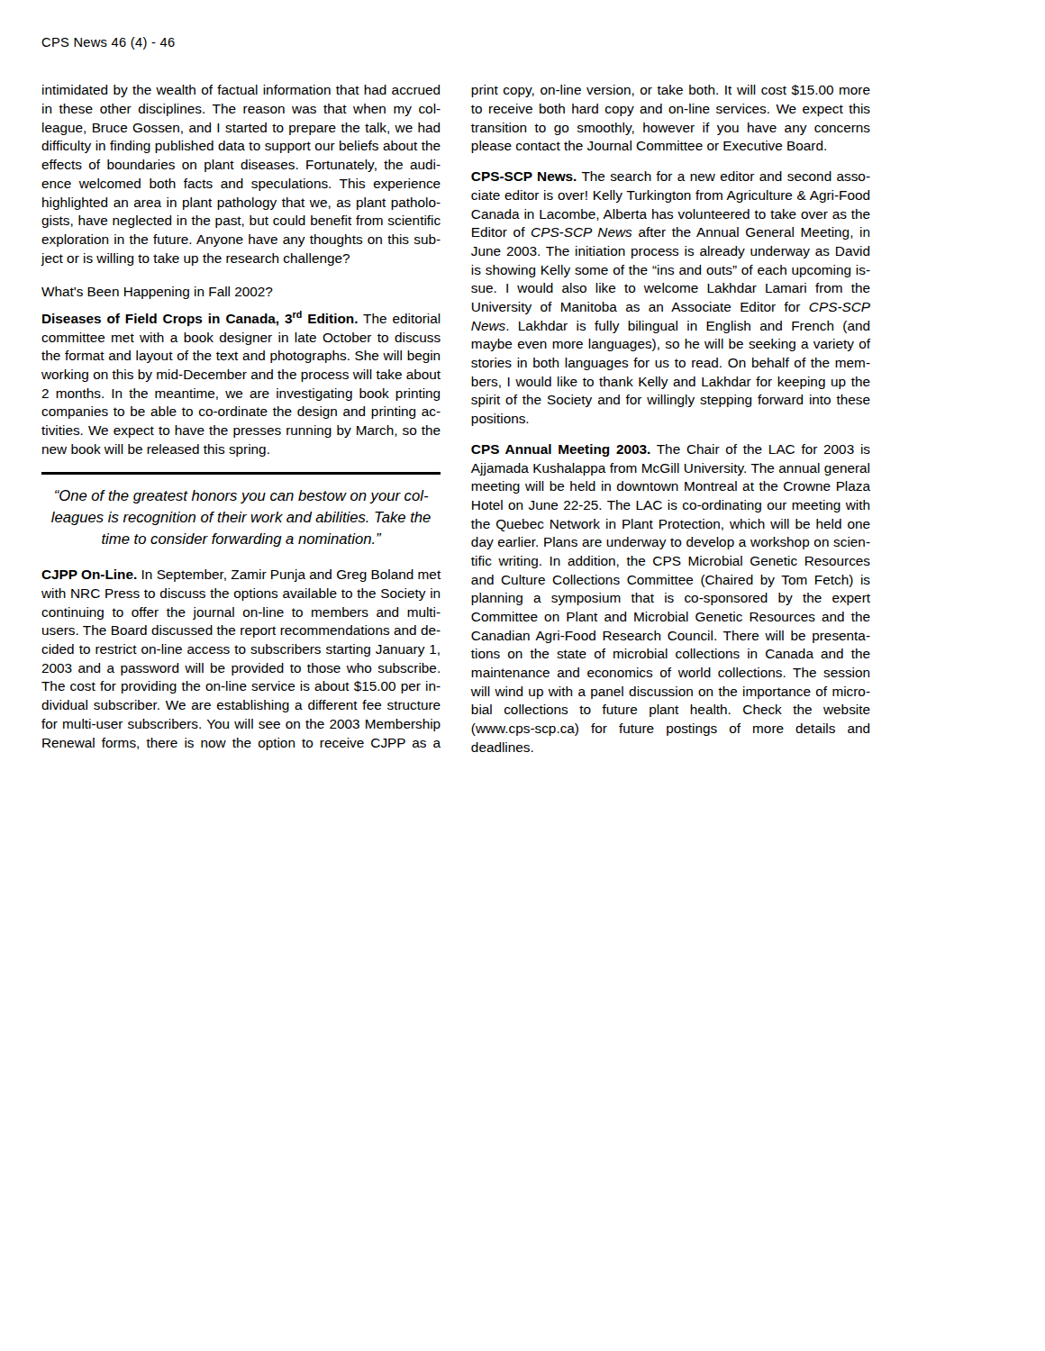CPS News 46 (4) - 46
intimidated by the wealth of factual information that had accrued in these other disciplines. The reason was that when my colleague, Bruce Gossen, and I started to prepare the talk, we had difficulty in finding published data to support our beliefs about the effects of boundaries on plant diseases. Fortunately, the audience welcomed both facts and speculations. This experience highlighted an area in plant pathology that we, as plant pathologists, have neglected in the past, but could benefit from scientific exploration in the future. Anyone have any thoughts on this subject or is willing to take up the research challenge?
What's Been Happening in Fall 2002?
Diseases of Field Crops in Canada, 3rd Edition. The editorial committee met with a book designer in late October to discuss the format and layout of the text and photographs. She will begin working on this by mid-December and the process will take about 2 months. In the meantime, we are investigating book printing companies to be able to co-ordinate the design and printing activities. We expect to have the presses running by March, so the new book will be released this spring.
“One of the greatest honors you can bestow on your colleagues is recognition of their work and abilities. Take the time to consider forwarding a nomination.”
CJPP On-Line. In September, Zamir Punja and Greg Boland met with NRC Press to discuss the options available to the Society in continuing to offer the journal on-line to members and multi-users. The Board discussed the report recommendations and decided to restrict on-line access to subscribers starting January 1, 2003 and a password will be provided to those who subscribe. The cost for providing the on-line service is about $15.00 per individual subscriber. We are establishing a different fee structure for multi-user subscribers. You will see on the 2003 Membership Renewal forms, there is now the option to receive CJPP as a print copy, on-line version, or take both. It will cost $15.00 more to receive both hard copy and on-line services. We expect this transition to go smoothly, however if you have any concerns please contact the Journal Committee or Executive Board.
CPS-SCP News. The search for a new editor and second associate editor is over! Kelly Turkington from Agriculture & Agri-Food Canada in Lacombe, Alberta has volunteered to take over as the Editor of CPS-SCP News after the Annual General Meeting, in June 2003. The initiation process is already underway as David is showing Kelly some of the “ins and outs” of each upcoming issue. I would also like to welcome Lakhdar Lamari from the University of Manitoba as an Associate Editor for CPS-SCP News. Lakhdar is fully bilingual in English and French (and maybe even more languages), so he will be seeking a variety of stories in both languages for us to read. On behalf of the members, I would like to thank Kelly and Lakhdar for keeping up the spirit of the Society and for willingly stepping forward into these positions.
CPS Annual Meeting 2003. The Chair of the LAC for 2003 is Ajjamada Kushalappa from McGill University. The annual general meeting will be held in downtown Montreal at the Crowne Plaza Hotel on June 22-25. The LAC is co-ordinating our meeting with the Quebec Network in Plant Protection, which will be held one day earlier. Plans are underway to develop a workshop on scientific writing. In addition, the CPS Microbial Genetic Resources and Culture Collections Committee (Chaired by Tom Fetch) is planning a symposium that is co-sponsored by the expert Committee on Plant and Microbial Genetic Resources and the Canadian Agri-Food Research Council. There will be presentations on the state of microbial collections in Canada and the maintenance and economics of world collections. The session will wind up with a panel discussion on the importance of microbial collections to future plant health. Check the website (www.cps-scp.ca) for future postings of more details and deadlines.